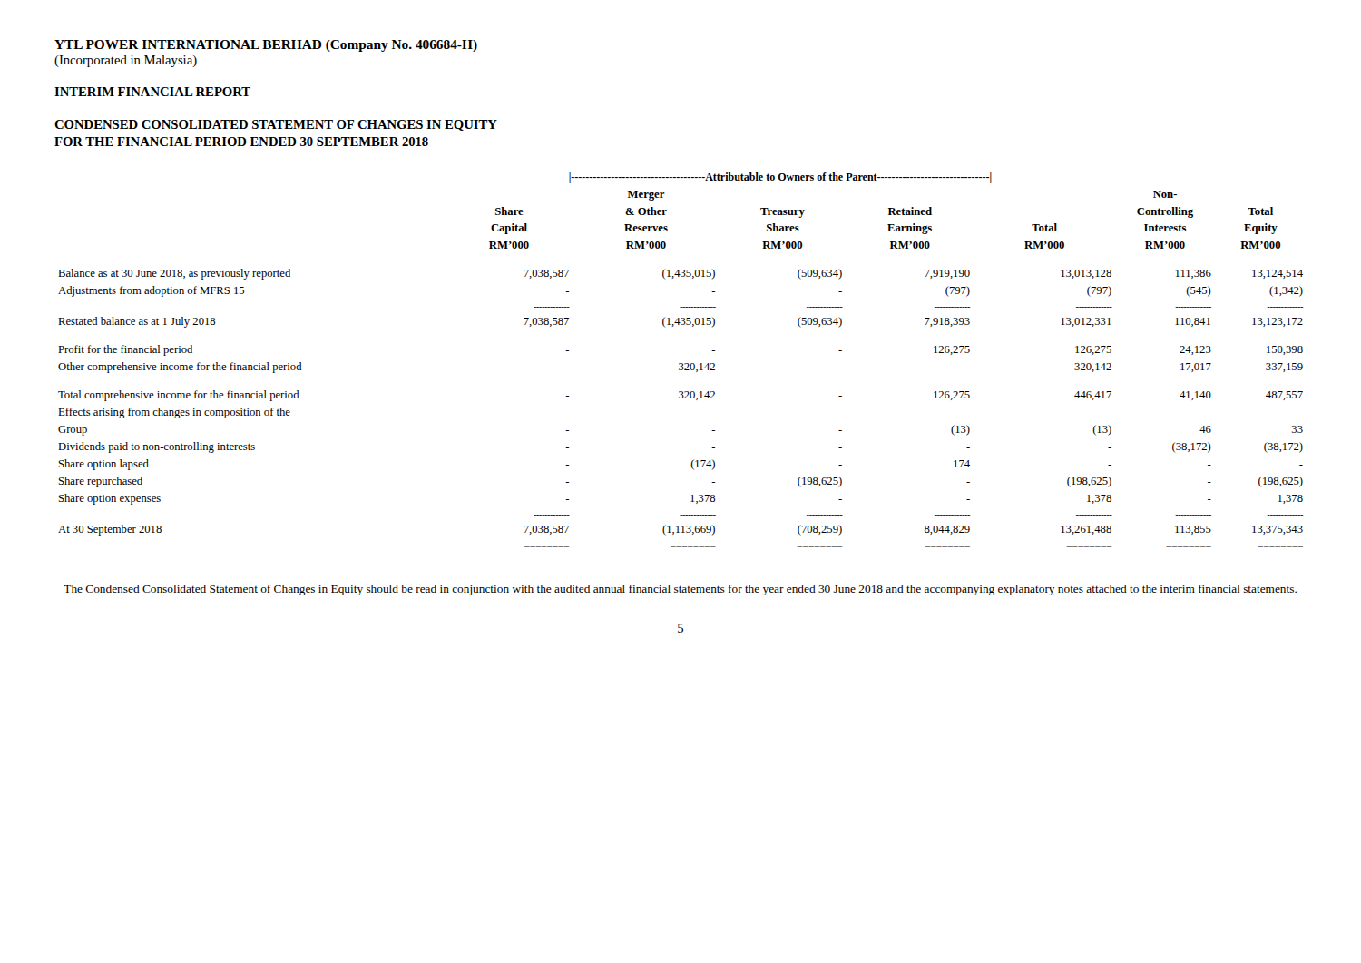YTL POWER INTERNATIONAL BERHAD (Company No. 406684-H)
(Incorporated in Malaysia)
INTERIM FINANCIAL REPORT
CONDENSED CONSOLIDATED STATEMENT OF CHANGES IN EQUITY
FOR THE FINANCIAL PERIOD ENDED 30 SEPTEMBER 2018
| | /-------------------------------------Attributable to Owners of the Parent-------------------------------/ | | |
| | | Merger | | | | Non- | |
| | Share | & Other | Treasury | Retained | | Controlling | Total |
| | Capital | Reserves | Shares | Earnings | Total | Interests | Equity |
| | RM’000 | RM’000 | RM’000 | RM’000 | RM’000 | RM’000 | RM’000 |
| Balance as at 30 June 2018, as previously reported | 7,038,587 | (1,435,015) | (509,634) | 7,919,190 | 13,013,128 | 111,386 | 13,124,514 |
| Adjustments from adoption of MFRS 15 | - | - | - | (797) | (797) | (545) | (1,342) |
| | ------------- | ------------- | ------------- | ------------- | ------------- | ------------- | ------------- |
| Restated balance as at 1 July 2018 | 7,038,587 | (1,435,015) | (509,634) | 7,918,393 | 13,012,331 | 110,841 | 13,123,172 |
| Profit for the financial period | - | - | - | 126,275 | 126,275 | 24,123 | 150,398 |
| Other comprehensive income for the financial period | - | 320,142 | - | - | 320,142 | 17,017 | 337,159 |
| Total comprehensive income for the financial period | - | 320,142 | - | 126,275 | 446,417 | 41,140 | 487,557 |
| Effects arising from changes in composition of the | | | | | | | |
| Group | - | - | - | (13) | (13) | 46 | 33 |
| Dividends paid to non-controlling interests | - | - | - | - | - | (38,172) | (38,172) |
| Share option lapsed | - | (174) | - | 174 | - | - | - |
| Share repurchased | - | - | (198,625) | - | (198,625) | - | (198,625) |
| Share option expenses | - | 1,378 | - | - | 1,378 | - | 1,378 |
| | ------------- | ------------- | ------------- | ------------- | ------------- | ------------- | ------------- |
| At 30 September 2018 | 7,038,587 | (1,113,669) | (708,259) | 8,044,829 | 13,261,488 | 113,855 | 13,375,343 |
| | ======== | ======== | ======== | ======== | ======== | ======== | ======== |
The Condensed Consolidated Statement of Changes in Equity should be read in conjunction with the audited annual financial statements for the year ended 30 June 2018 and the accompanying explanatory notes attached to the interim financial statements.
5